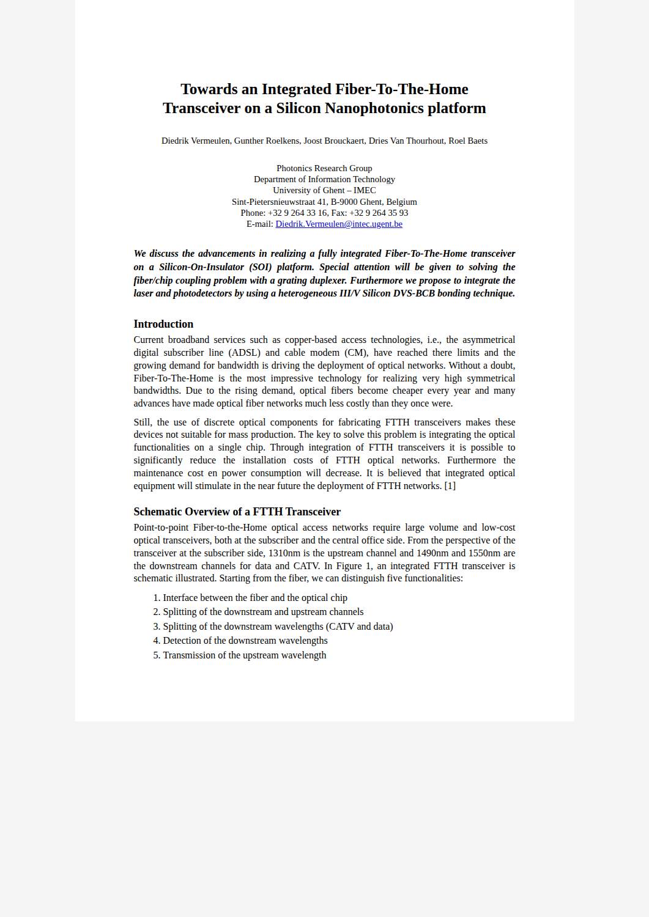Towards an Integrated Fiber-To-The-Home
Transceiver on a Silicon Nanophotonics platform
Diedrik Vermeulen, Gunther Roelkens, Joost Brouckaert, Dries Van Thourhout, Roel Baets
Photonics Research Group
Department of Information Technology
University of Ghent – IMEC
Sint-Pietersnieuwstraat 41, B-9000 Ghent, Belgium
Phone: +32 9 264 33 16, Fax: +32 9 264 35 93
E-mail: Diedrik.Vermeulen@intec.ugent.be
We discuss the advancements in realizing a fully integrated Fiber-To-The-Home transceiver on a Silicon-On-Insulator (SOI) platform. Special attention will be given to solving the fiber/chip coupling problem with a grating duplexer. Furthermore we propose to integrate the laser and photodetectors by using a heterogeneous III/V Silicon DVS-BCB bonding technique.
Introduction
Current broadband services such as copper-based access technologies, i.e., the asymmetrical digital subscriber line (ADSL) and cable modem (CM), have reached there limits and the growing demand for bandwidth is driving the deployment of optical networks. Without a doubt, Fiber-To-The-Home is the most impressive technology for realizing very high symmetrical bandwidths. Due to the rising demand, optical fibers become cheaper every year and many advances have made optical fiber networks much less costly than they once were.
Still, the use of discrete optical components for fabricating FTTH transceivers makes these devices not suitable for mass production. The key to solve this problem is integrating the optical functionalities on a single chip. Through integration of FTTH transceivers it is possible to significantly reduce the installation costs of FTTH optical networks. Furthermore the maintenance cost en power consumption will decrease. It is believed that integrated optical equipment will stimulate in the near future the deployment of FTTH networks. [1]
Schematic Overview of a FTTH Transceiver
Point-to-point Fiber-to-the-Home optical access networks require large volume and low-cost optical transceivers, both at the subscriber and the central office side. From the perspective of the transceiver at the subscriber side, 1310nm is the upstream channel and 1490nm and 1550nm are the downstream channels for data and CATV. In Figure 1, an integrated FTTH transceiver is schematic illustrated. Starting from the fiber, we can distinguish five functionalities:
Interface between the fiber and the optical chip
Splitting of the downstream and upstream channels
Splitting of the downstream wavelengths (CATV and data)
Detection of the downstream wavelengths
Transmission of the upstream wavelength